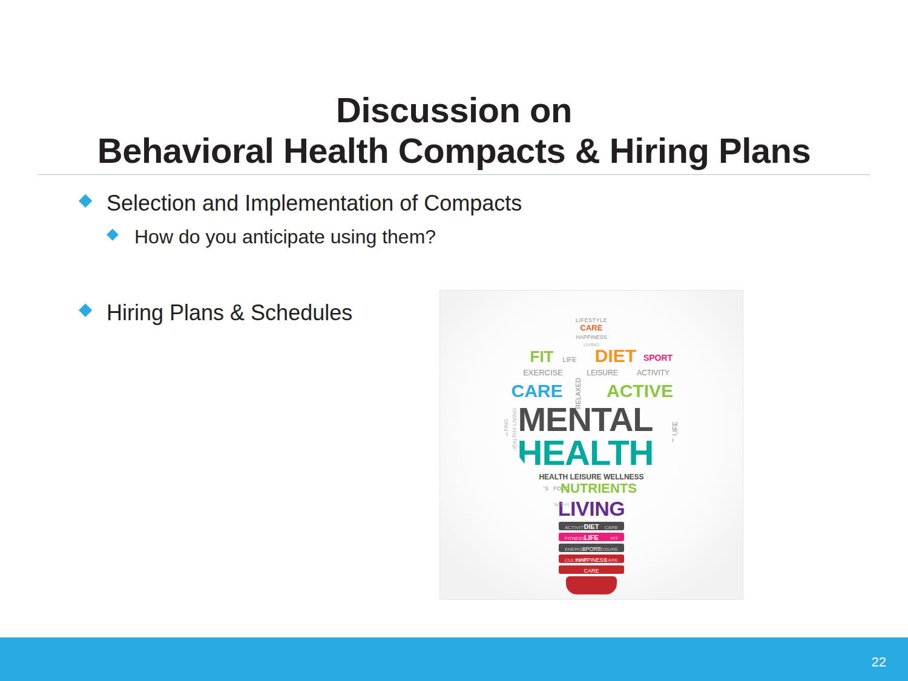Discussion on
Behavioral Health Compacts & Hiring Plans
Selection and Implementation of Compacts
How do you anticipate using them?
Hiring Plans & Schedules
LIFESTYLE CARE HAPPINESS LIVING FIT LIFE DIET SPORT EXERCISE LEISURE ACTIVITY CARE RELAXED ACTIVE MENTAL LIFE DIETING HEALTHY LIVING HEALTH HEALTH LEISURE HEALTH LEISURE WELLNESS FITNESS FOOD NUTRIENTS LEISURE EXERCISE CARE LIVING DIET HEALTHY DIET ACTIVITY CARE LIFE FITNESS FIT ENERGY SPORT LEISURE CULTURE HAPPINESS CARE CARE
22